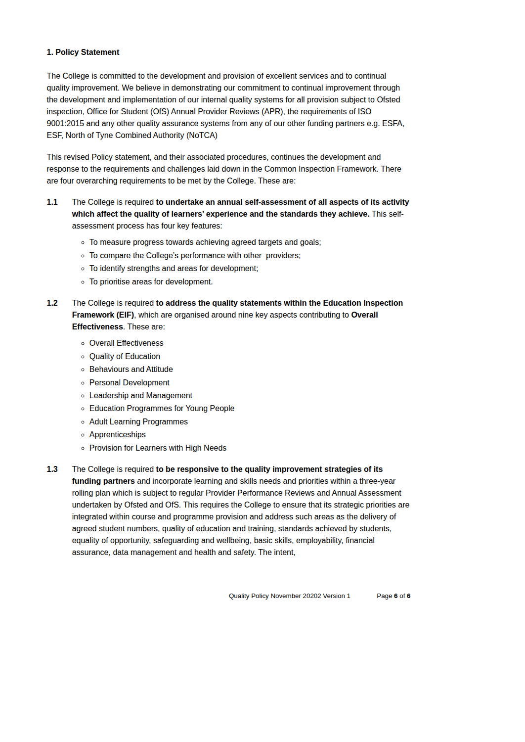1. Policy Statement
The College is committed to the development and provision of excellent services and to continual quality improvement. We believe in demonstrating our commitment to continual improvement through the development and implementation of our internal quality systems for all provision subject to Ofsted inspection, Office for Student (OfS) Annual Provider Reviews (APR), the requirements of ISO 9001:2015 and any other quality assurance systems from any of our other funding partners e.g. ESFA, ESF, North of Tyne Combined Authority (NoTCA)
This revised Policy statement, and their associated procedures, continues the development and response to the requirements and challenges laid down in the Common Inspection Framework. There are four overarching requirements to be met by the College. These are:
1.1 The College is required to undertake an annual self-assessment of all aspects of its activity which affect the quality of learners’ experience and the standards they achieve. This self-assessment process has four key features:
To measure progress towards achieving agreed targets and goals;
To compare the College’s performance with other providers;
To identify strengths and areas for development;
To prioritise areas for development.
1.2 The College is required to address the quality statements within the Education Inspection Framework (EIF), which are organised around nine key aspects contributing to Overall Effectiveness. These are:
Overall Effectiveness
Quality of Education
Behaviours and Attitude
Personal Development
Leadership and Management
Education Programmes for Young People
Adult Learning Programmes
Apprenticeships
Provision for Learners with High Needs
1.3 The College is required to be responsive to the quality improvement strategies of its funding partners and incorporate learning and skills needs and priorities within a three-year rolling plan which is subject to regular Provider Performance Reviews and Annual Assessment undertaken by Ofsted and OfS. This requires the College to ensure that its strategic priorities are integrated within course and programme provision and address such areas as the delivery of agreed student numbers, quality of education and training, standards achieved by students, equality of opportunity, safeguarding and wellbeing, basic skills, employability, financial assurance, data management and health and safety. The intent,
Quality Policy November 20202 Version 1 Page 6 of 6